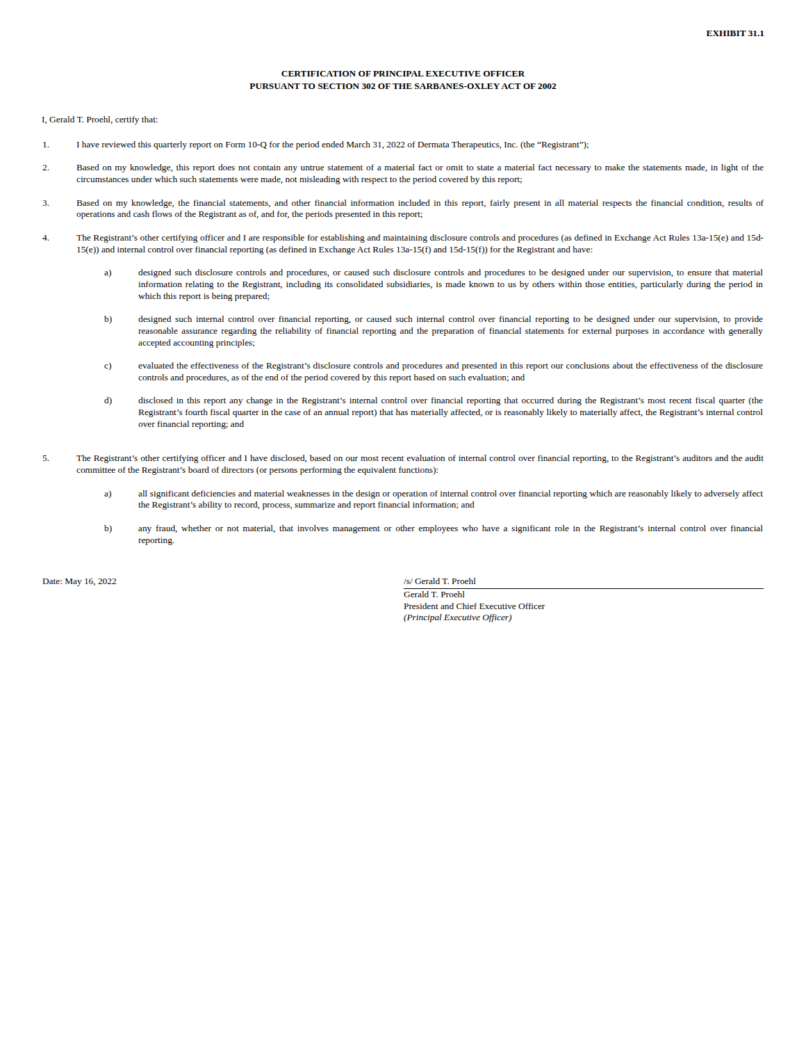EXHIBIT 31.1
CERTIFICATION OF PRINCIPAL EXECUTIVE OFFICER
PURSUANT TO SECTION 302 OF THE SARBANES-OXLEY ACT OF 2002
I, Gerald T. Proehl, certify that:
| 1. | I have reviewed this quarterly report on Form 10-Q for the period ended March 31, 2022 of Dermata Therapeutics, Inc. (the “Registrant”); |
| 2. | Based on my knowledge, this report does not contain any untrue statement of a material fact or omit to state a material fact necessary to make the statements made, in light of the circumstances under which such statements were made, not misleading with respect to the period covered by this report; |
| 3. | Based on my knowledge, the financial statements, and other financial information included in this report, fairly present in all material respects the financial condition, results of operations and cash flows of the Registrant as of, and for, the periods presented in this report; |
| 4. | The Registrant’s other certifying officer and I are responsible for establishing and maintaining disclosure controls and procedures (as defined in Exchange Act Rules 13a-15(e) and 15d-15(e)) and internal control over financial reporting (as defined in Exchange Act Rules 13a-15(f) and 15d-15(f)) for the Registrant and have: / a) / designed such disclosure controls and procedures, or caused such disclosure controls and procedures to be designed under our supervision, to ensure that material information relating to the Registrant, including its consolidated subsidiaries, is made known to us by others within those entities, particularly during the period in which this report is being prepared; / / b) / designed such internal control over financial reporting, or caused such internal control over financial reporting to be designed under our supervision, to provide reasonable assurance regarding the reliability of financial reporting and the preparation of financial statements for external purposes in accordance with generally accepted accounting principles; / / c) / evaluated the effectiveness of the Registrant’s disclosure controls and procedures and presented in this report our conclusions about the effectiveness of the disclosure controls and procedures, as of the end of the period covered by this report based on such evaluation; and / / d) / disclosed in this report any change in the Registrant’s internal control over financial reporting that occurred during the Registrant’s most recent fiscal quarter (the Registrant’s fourth fiscal quarter in the case of an annual report) that has materially affected, or is reasonably likely to materially affect, the Registrant’s internal control over financial reporting; and / |
| 5. | The Registrant’s other certifying officer and I have disclosed, based on our most recent evaluation of internal control over financial reporting, to the Registrant’s auditors and the audit committee of the Registrant’s board of directors (or persons performing the equivalent functions): / a) / all significant deficiencies and material weaknesses in the design or operation of internal control over financial reporting which are reasonably likely to adversely affect the Registrant’s ability to record, process, summarize and report financial information; and / / b) / any fraud, whether or not material, that involves management or other employees who have a significant role in the Registrant’s internal control over financial reporting. / |
| Date: May 16, 2022 | /s/ Gerald T. Proehl Gerald T. Proehl President and Chief Executive Officer (Principal Executive Officer) |